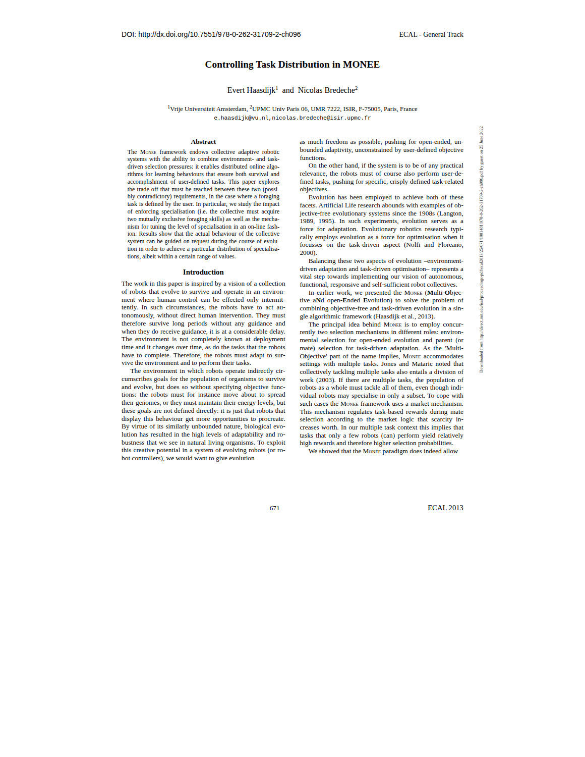DOI: http://dx.doi.org/10.7551/978-0-262-31709-2-ch096 ECAL - General Track
Controlling Task Distribution in MONEE
Evert Haasdijk1 and Nicolas Bredeche2
1Vrije Universiteit Amsterdam, 2UPMC Univ Paris 06, UMR 7222, ISIR, F-75005, Paris, France
e.haasdijk@vu.nl,nicolas.bredeche@isir.upmc.fr
Abstract
The Monee framework endows collective adaptive robotic systems with the ability to combine environment- and task-driven selection pressures: it enables distributed online algorithms for learning behaviours that ensure both survival and accomplishment of user-defined tasks. This paper explores the trade-off that must be reached between these two (possibly contradictory) requirements, in the case where a foraging task is defined by the user. In particular, we study the impact of enforcing specialisation (i.e. the collective must acquire two mutually exclusive foraging skills) as well as the mechanism for tuning the level of specialisation in an on-line fashion. Results show that the actual behaviour of the collective system can be guided on request during the course of evolution in order to achieve a particular distribution of specialisations, albeit within a certain range of values.
Introduction
The work in this paper is inspired by a vision of a collection of robots that evolve to survive and operate in an environment where human control can be effected only intermittently. In such circumstances, the robots have to act autonomously, without direct human intervention. They must therefore survive long periods without any guidance and when they do receive guidance, it is at a considerable delay. The environment is not completely known at deployment time and it changes over time, as do the tasks that the robots have to complete. Therefore, the robots must adapt to survive the environment and to perform their tasks.
The environment in which robots operate indirectly circumscribes goals for the population of organisms to survive and evolve, but does so without specifying objective functions: the robots must for instance move about to spread their genomes, or they must maintain their energy levels, but these goals are not defined directly: it is just that robots that display this behaviour get more opportunities to procreate. By virtue of its similarly unbounded nature, biological evolution has resulted in the high levels of adaptability and robustness that we see in natural living organisms. To exploit this creative potential in a system of evolving robots (or robot controllers), we would want to give evolution
as much freedom as possible, pushing for open-ended, unbounded adaptivity, unconstrained by user-defined objective functions.
On the other hand, if the system is to be of any practical relevance, the robots must of course also perform user-defined tasks, pushing for specific, crisply defined task-related objectives.
Evolution has been employed to achieve both of these facets. Artificial Life research abounds with examples of objective-free evolutionary systems since the 1908s (Langton, 1989, 1995). In such experiments, evolution serves as a force for adaptation. Evolutionary robotics research typically employs evolution as a force for optimisation when it focusses on the task-driven aspect (Nolfi and Floreano, 2000).
Balancing these two aspects of evolution –environment-driven adaptation and task-driven optimisation– represents a vital step towards implementing our vision of autonomous, functional, responsive and self-sufficient robot collectives.
In earlier work, we presented the Monee (Multi-Objective aNd open-Ended Evolution) to solve the problem of combining objective-free and task-driven evolution in a single algorithmic framework (Haasdijk et al., 2013).
The principal idea behind Monee is to employ concurrently two selection mechanisms in different roles: environmental selection for open-ended evolution and parent (or mate) selection for task-driven adaptation. As the 'Multi-Objective' part of the name implies, Monee accommodates settings with multiple tasks. Jones and Mataric noted that collectively tackling multiple tasks also entails a division of work (2003). If there are multiple tasks, the population of robots as a whole must tackle all of them, even though individual robots may specialise in only a subset. To cope with such cases the Monee framework uses a market mechanism. This mechanism regulates task-based rewards during mate selection according to the market logic that scarcity increases worth. In our multiple task context this implies that tasks that only a few robots (can) perform yield relatively high rewards and therefore higher selection probabilities.
We showed that the Monee paradigm does indeed allow
Downloaded from http://direct.mit.edu/isal/proceedings-pdf/ecal2013/25/671/1901481/978-0-262-31709-2-ch096.pdf by guest on 25 June 2022
671 ECAL 2013